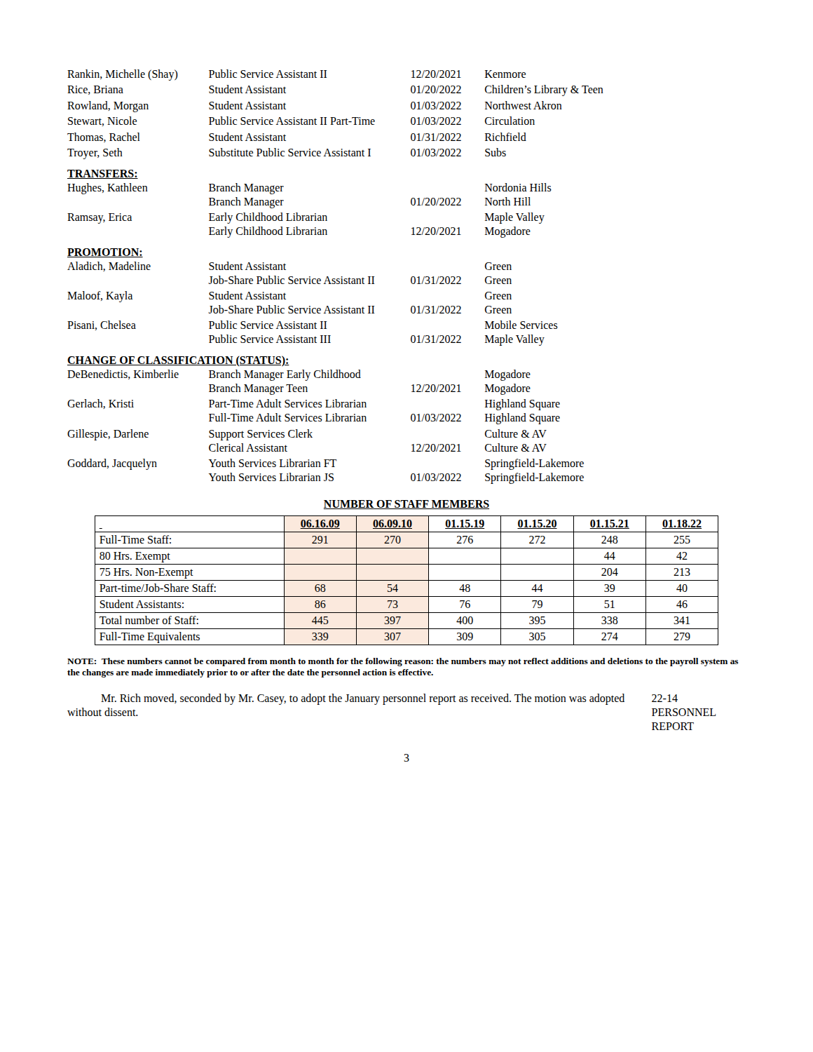Rankin, Michelle (Shay) Public Service Assistant II 12/20/2021 Kenmore
Rice, Briana Student Assistant 01/20/2022 Children’s Library & Teen
Rowland, Morgan Student Assistant 01/03/2022 Northwest Akron
Stewart, Nicole Public Service Assistant II Part-Time 01/03/2022 Circulation
Thomas, Rachel Student Assistant 01/31/2022 Richfield
Troyer, Seth Substitute Public Service Assistant I 01/03/2022 Subs
TRANSFERS:
Hughes, Kathleen Branch Manager Nordonia Hills Branch Manager 01/20/2022 North Hill
Ramsay, Erica Early Childhood Librarian Maple Valley Early Childhood Librarian 12/20/2021 Mogadore
PROMOTION:
Aladich, Madeline Student Assistant Green Job-Share Public Service Assistant II 01/31/2022 Green
Maloof, Kayla Student Assistant Green Job-Share Public Service Assistant II 01/31/2022 Green
Pisani, Chelsea Public Service Assistant II Mobile Services Public Service Assistant III 01/31/2022 Maple Valley
CHANGE OF CLASSIFICATION (STATUS):
DeBenedictis, Kimberlie Branch Manager Early Childhood Mogadore Branch Manager Teen 12/20/2021 Mogadore
Gerlach, Kristi Part-Time Adult Services Librarian Highland Square Full-Time Adult Services Librarian 01/03/2022 Highland Square
Gillespie, Darlene Support Services Clerk Culture & AV Clerical Assistant 12/20/2021 Culture & AV
Goddard, Jacquelyn Youth Services Librarian FT Springfield-Lakemore Youth Services Librarian JS 01/03/2022 Springfield-Lakemore
NUMBER OF STAFF MEMBERS
| | 06.16.09 | 06.09.10 | 01.15.19 | 01.15.20 | 01.15.21 | 01.18.22 |
| --- | --- | --- | --- | --- | --- | --- |
| Full-Time Staff: | 291 | 270 | 276 | 272 | 248 | 255 |
| 80 Hrs. Exempt | | | | | 44 | 42 |
| 75 Hrs. Non-Exempt | | | | | 204 | 213 |
| Part-time/Job-Share Staff: | 68 | 54 | 48 | 44 | 39 | 40 |
| Student Assistants: | 86 | 73 | 76 | 79 | 51 | 46 |
| Total number of Staff: | 445 | 397 | 400 | 395 | 338 | 341 |
| Full-Time Equivalents | 339 | 307 | 309 | 305 | 274 | 279 |
NOTE: These numbers cannot be compared from month to month for the following reason: the numbers may not reflect additions and deletions to the payroll system as the changes are made immediately prior to or after the date the personnel action is effective.
Mr. Rich moved, seconded by Mr. Casey, to adopt the January personnel report as received. The motion was adopted without dissent.
22-14
PERSONNEL
REPORT
3